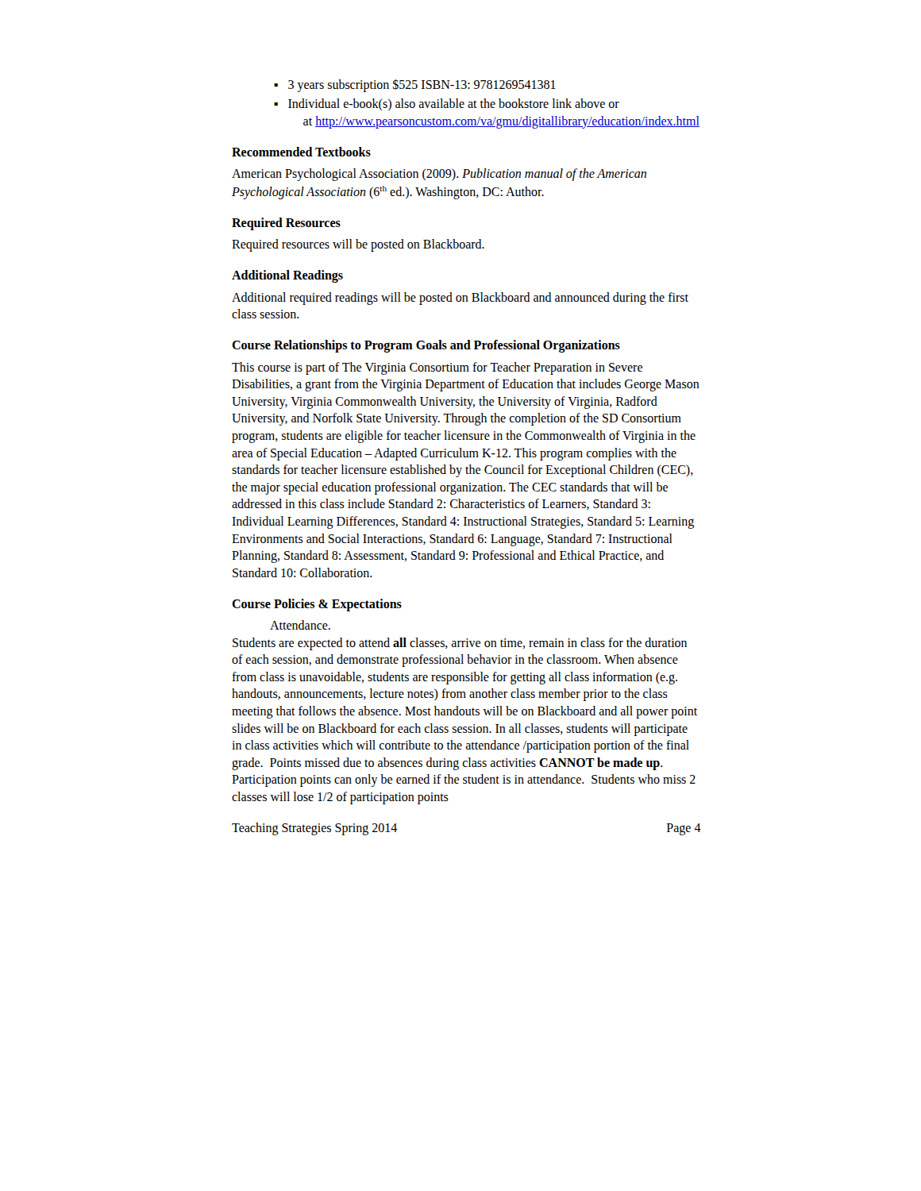3 years subscription $525 ISBN-13: 9781269541381
Individual e-book(s) also available at the bookstore link above or at http://www.pearsoncustom.com/va/gmu/digitallibrary/education/index.html
Recommended Textbooks
American Psychological Association (2009). Publication manual of the American Psychological Association (6th ed.). Washington, DC: Author.
Required Resources
Required resources will be posted on Blackboard.
Additional Readings
Additional required readings will be posted on Blackboard and announced during the first class session.
Course Relationships to Program Goals and Professional Organizations
This course is part of The Virginia Consortium for Teacher Preparation in Severe Disabilities, a grant from the Virginia Department of Education that includes George Mason University, Virginia Commonwealth University, the University of Virginia, Radford University, and Norfolk State University. Through the completion of the SD Consortium program, students are eligible for teacher licensure in the Commonwealth of Virginia in the area of Special Education – Adapted Curriculum K-12. This program complies with the standards for teacher licensure established by the Council for Exceptional Children (CEC), the major special education professional organization. The CEC standards that will be addressed in this class include Standard 2: Characteristics of Learners, Standard 3: Individual Learning Differences, Standard 4: Instructional Strategies, Standard 5: Learning Environments and Social Interactions, Standard 6: Language, Standard 7: Instructional Planning, Standard 8: Assessment, Standard 9: Professional and Ethical Practice, and Standard 10: Collaboration.
Course Policies & Expectations
Attendance.
Students are expected to attend all classes, arrive on time, remain in class for the duration of each session, and demonstrate professional behavior in the classroom. When absence from class is unavoidable, students are responsible for getting all class information (e.g. handouts, announcements, lecture notes) from another class member prior to the class meeting that follows the absence. Most handouts will be on Blackboard and all power point slides will be on Blackboard for each class session. In all classes, students will participate in class activities which will contribute to the attendance /participation portion of the final grade. Points missed due to absences during class activities CANNOT be made up. Participation points can only be earned if the student is in attendance. Students who miss 2 classes will lose 1/2 of participation points
Teaching Strategies Spring 2014 Page 4